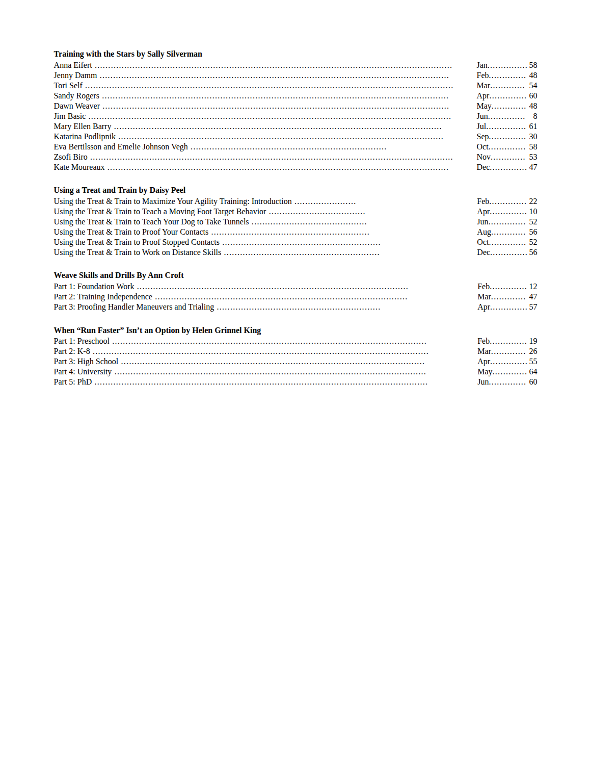Training with the Stars by Sally Silverman
| Anna Eifert ..................................................................................................................................... | Jan ............... | 58 |
| Jenny Damm .................................................................................................................................. | Feb .............. | 48 |
| Tori Self ......................................................................................................................................... | Mar ............. | 54 |
| Sandy Rogers ................................................................................................................................. | Apr .............. | 60 |
| Dawn Weaver ................................................................................................................................. | May ............. | 48 |
| Jim Basic ....................................................................................................................................... | Jun .............. | 8 |
| Mary Ellen Barry .......................................................................................................................... | Jul ............... | 61 |
| Katarina Podlipnik ......................................................................................................................... | Sep .............. | 30 |
| Eva Bertilsson and Emelie Johnson Vegh ......................................................................... | Oct .............. | 58 |
| Zsofi Biro ....................................................................................................................................... | Nov ............. | 53 |
| Kate Moureaux ............................................................................................................................... | Dec .............. | 47 |
Using a Treat and Train by Daisy Peel
| Using the Treat & Train to Maximize Your Agility Training: Introduction ....................... | Feb .............. | 22 |
| Using the Treat & Train to Teach a Moving Foot Target Behavior .................................... | Apr .............. | 10 |
| Using the Treat & Train to Teach Your Dog to Take Tunnels ........................................... | Jun .............. | 52 |
| Using the Treat & Train to Proof Your Contacts ........................................................... | Aug ............. | 56 |
| Using the Treat & Train to Proof Stopped Contacts ........................................................... | Oct .............. | 52 |
| Using the Treat & Train to Work on Distance Skills .......................................................... | Dec .............. | 56 |
Weave Skills and Drills By Ann Croft
| Part 1: Foundation Work ..................................................................................................... | Feb .............. | 12 |
| Part 2: Training Independence .............................................................................................. | Mar ............. | 47 |
| Part 3: Proofing Handler Maneuvers and Trialing ............................................................. | Apr .............. | 57 |
When “Run Faster” Isn’t an Option by Helen Grinnel King
| Part 1: Preschool ..................................................................................................................... | Feb .............. | 19 |
| Part 2: K-8 ............................................................................................................................. | Mar ............. | 26 |
| Part 3: High School ................................................................................................................. | Apr .............. | 55 |
| Part 4: University .................................................................................................................... | May ............. | 64 |
| Part 5: PhD ............................................................................................................................ | Jun .............. | 60 |